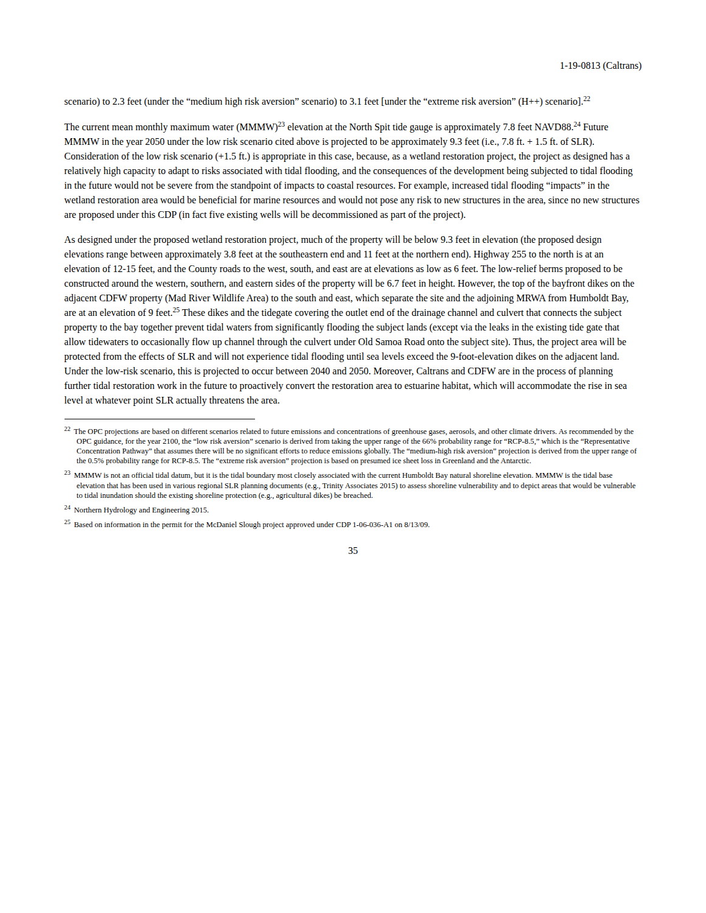1-19-0813 (Caltrans)
scenario) to 2.3 feet (under the “medium high risk aversion” scenario) to 3.1 feet [under the “extreme risk aversion” (H++) scenario].22
The current mean monthly maximum water (MMMW)23 elevation at the North Spit tide gauge is approximately 7.8 feet NAVD88.24 Future MMMW in the year 2050 under the low risk scenario cited above is projected to be approximately 9.3 feet (i.e., 7.8 ft. + 1.5 ft. of SLR). Consideration of the low risk scenario (+1.5 ft.) is appropriate in this case, because, as a wetland restoration project, the project as designed has a relatively high capacity to adapt to risks associated with tidal flooding, and the consequences of the development being subjected to tidal flooding in the future would not be severe from the standpoint of impacts to coastal resources. For example, increased tidal flooding “impacts” in the wetland restoration area would be beneficial for marine resources and would not pose any risk to new structures in the area, since no new structures are proposed under this CDP (in fact five existing wells will be decommissioned as part of the project).
As designed under the proposed wetland restoration project, much of the property will be below 9.3 feet in elevation (the proposed design elevations range between approximately 3.8 feet at the southeastern end and 11 feet at the northern end). Highway 255 to the north is at an elevation of 12-15 feet, and the County roads to the west, south, and east are at elevations as low as 6 feet. The low-relief berms proposed to be constructed around the western, southern, and eastern sides of the property will be 6.7 feet in height. However, the top of the bayfront dikes on the adjacent CDFW property (Mad River Wildlife Area) to the south and east, which separate the site and the adjoining MRWA from Humboldt Bay, are at an elevation of 9 feet.25 These dikes and the tidegate covering the outlet end of the drainage channel and culvert that connects the subject property to the bay together prevent tidal waters from significantly flooding the subject lands (except via the leaks in the existing tide gate that allow tidewaters to occasionally flow up channel through the culvert under Old Samoa Road onto the subject site). Thus, the project area will be protected from the effects of SLR and will not experience tidal flooding until sea levels exceed the 9-foot-elevation dikes on the adjacent land. Under the low-risk scenario, this is projected to occur between 2040 and 2050. Moreover, Caltrans and CDFW are in the process of planning further tidal restoration work in the future to proactively convert the restoration area to estuarine habitat, which will accommodate the rise in sea level at whatever point SLR actually threatens the area.
22 The OPC projections are based on different scenarios related to future emissions and concentrations of greenhouse gases, aerosols, and other climate drivers. As recommended by the OPC guidance, for the year 2100, the “low risk aversion” scenario is derived from taking the upper range of the 66% probability range for “RCP-8.5,” which is the “Representative Concentration Pathway” that assumes there will be no significant efforts to reduce emissions globally. The “medium-high risk aversion” projection is derived from the upper range of the 0.5% probability range for RCP-8.5. The “extreme risk aversion” projection is based on presumed ice sheet loss in Greenland and the Antarctic.
23 MMMW is not an official tidal datum, but it is the tidal boundary most closely associated with the current Humboldt Bay natural shoreline elevation. MMMW is the tidal base elevation that has been used in various regional SLR planning documents (e.g., Trinity Associates 2015) to assess shoreline vulnerability and to depict areas that would be vulnerable to tidal inundation should the existing shoreline protection (e.g., agricultural dikes) be breached.
24 Northern Hydrology and Engineering 2015.
25 Based on information in the permit for the McDaniel Slough project approved under CDP 1-06-036-A1 on 8/13/09.
35